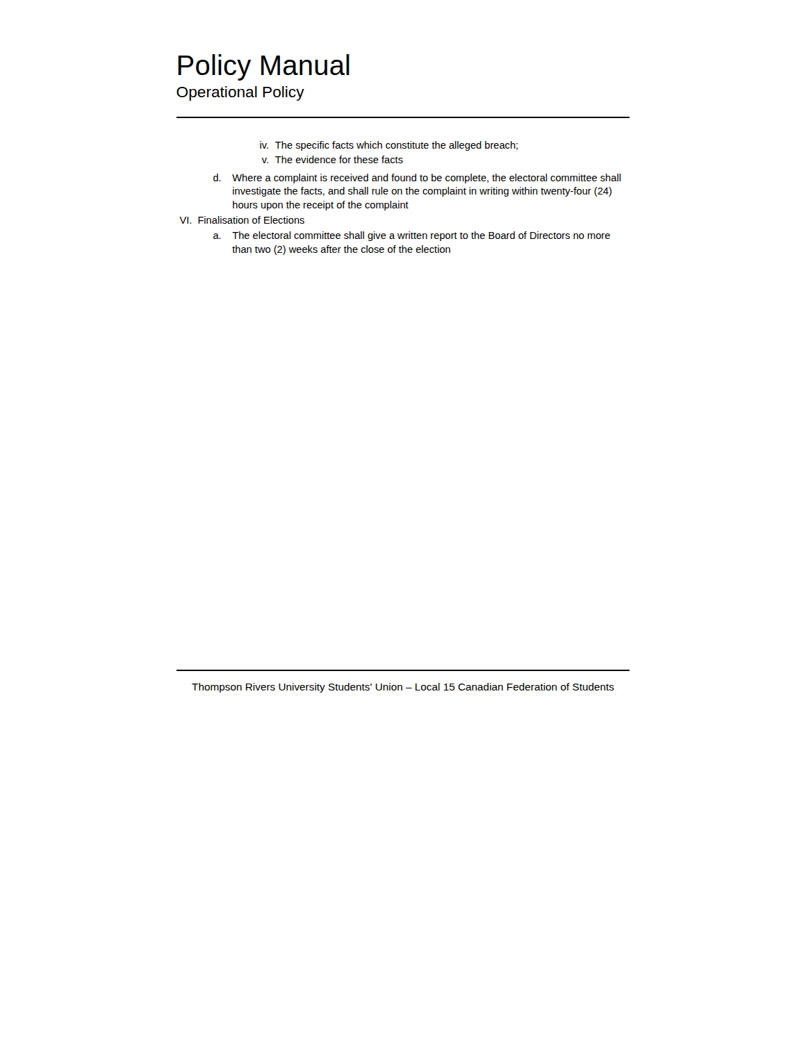Policy Manual
Operational Policy
iv. The specific facts which constitute the alleged breach;
v. The evidence for these facts
d. Where a complaint is received and found to be complete, the electoral committee shall investigate the facts, and shall rule on the complaint in writing within twenty-four (24) hours upon the receipt of the complaint
VI. Finalisation of Elections
a. The electoral committee shall give a written report to the Board of Directors no more than two (2) weeks after the close of the election
Thompson Rivers University Students' Union – Local 15 Canadian Federation of Students